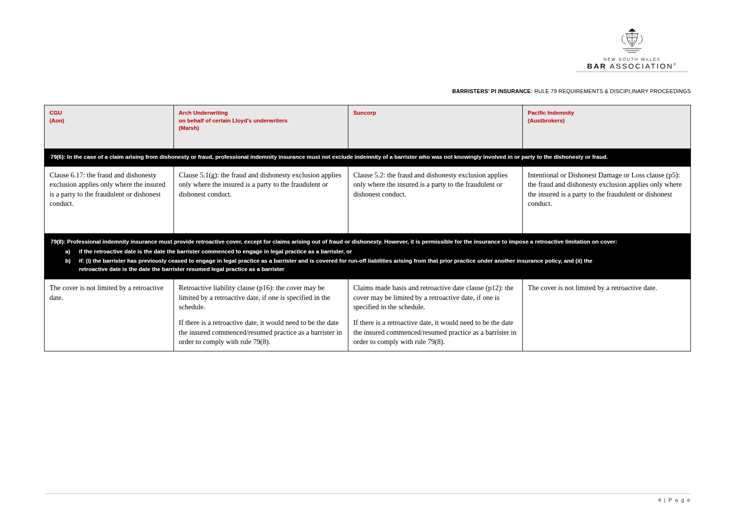New South Wales
BAR ASSOCIATION®
BARRISTERS’ PI INSURANCE: RULE 79 REQUIREMENTS & DISCIPLINARY PROCEEDINGS
| CGU (Aon) | Arch Underwriting on behalf of certain Lloyd's underwriters (Marsh) | Suncorp | Pacific Indemnity (Austbrokers) |
| --- | --- | --- | --- |
| 79(6): In the case of a claim arising from dishonesty or fraud, professional indemnity insurance must not exclude indemnity of a barrister who was not knowingly involved in or party to the dishonesty or fraud. |
| Clause 6.17: the fraud and dishonesty exclusion applies only where the insured is a party to the fraudulent or dishonest conduct. | Clause 5.1(g): the fraud and dishonesty exclusion applies only where the insured is a party to the fraudulent or dishonest conduct. | Clause 5.2: the fraud and dishonesty exclusion applies only where the insured is a party to the fraudulent or dishonest conduct. | Intentional or Dishonest Damage or Loss clause (p5): the fraud and dishonesty exclusion applies only where the insured is a party to the fraudulent or dishonest conduct. |
| 79(8): Professional indemnity insurance must provide retroactive cover, except for claims arising out of fraud or dishonesty. However, it is permissible for the insurance to impose a retroactive limitation on cover: a) if the retroactive date is the date the barrister commenced to engage in legal practice as a barrister, or b) if: (i) the barrister has previously ceased to engage in legal practice as a barrister and is covered for run-off liabilities arising from that prior practice under another insurance policy, and (ii) the retroactive date is the date the barrister resumed legal practice as a barrister |
| The cover is not limited by a retroactive date. | Retroactive liability clause (p16): the cover may be limited by a retroactive date, if one is specified in the schedule. If there is a retroactive date, it would need to be the date the insured commenced/resumed practice as a barrister in order to comply with rule 79(8). | Claims made basis and retroactive date clause (p12): the cover may be limited by a retroactive date, if one is specified in the schedule. If there is a retroactive date, it would need to be the date the insured commenced/resumed practice as a barrister in order to comply with rule 79(8). | The cover is not limited by a retroactive date. |
4 | P a g e